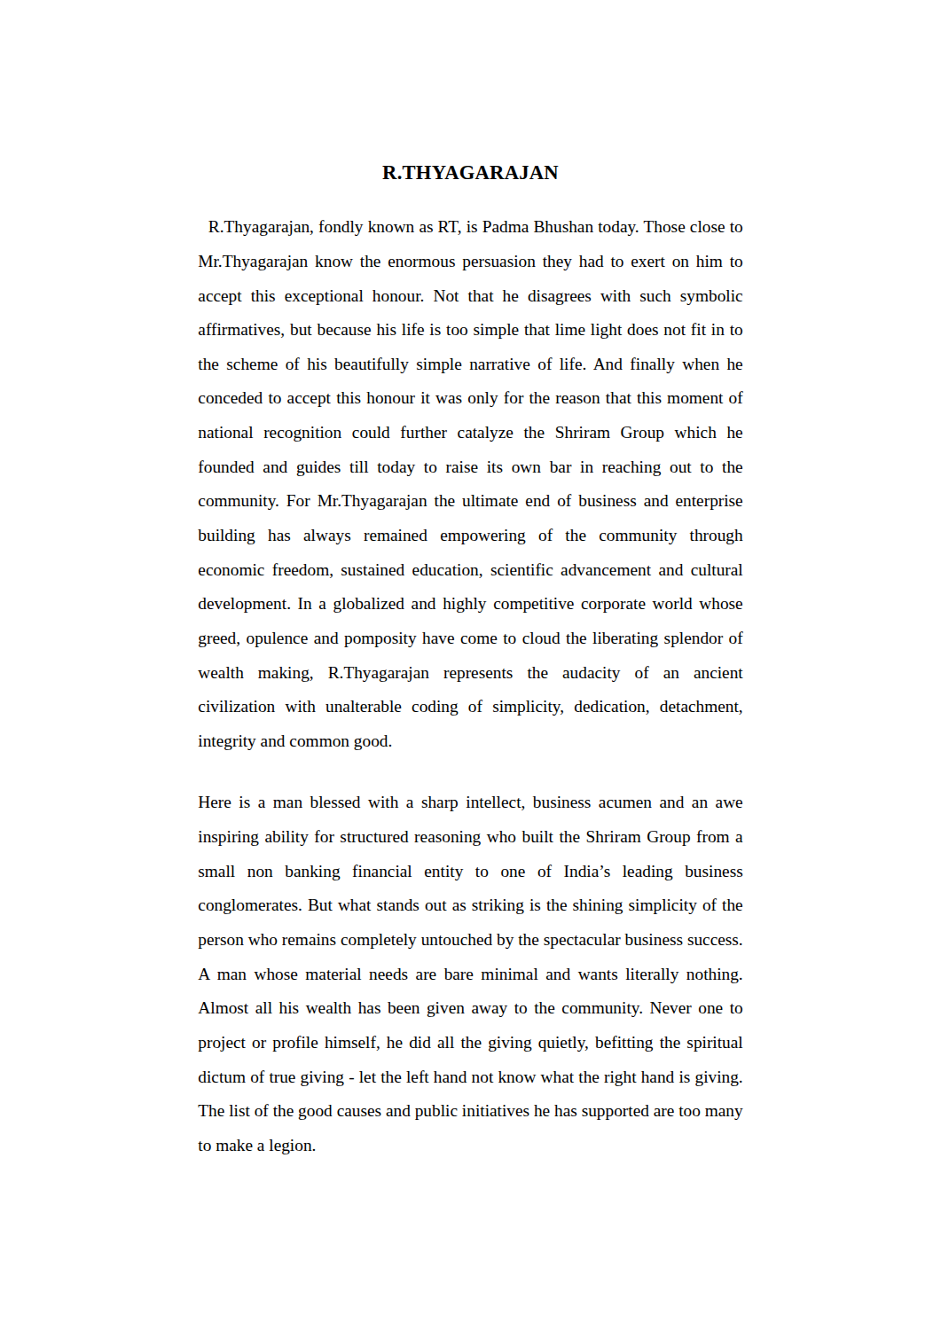R.THYAGARAJAN
R.Thyagarajan, fondly known as RT, is Padma Bhushan today. Those close to Mr.Thyagarajan know the enormous persuasion they had to exert on him to accept this exceptional honour. Not that he disagrees with such symbolic affirmatives, but because his life is too simple that lime light does not fit in to the scheme of his beautifully simple narrative of life. And finally when he conceded to accept this honour it was only for the reason that this moment of national recognition could further catalyze the Shriram Group which he founded and guides till today to raise its own bar in reaching out to the community. For Mr.Thyagarajan the ultimate end of business and enterprise building has always remained empowering of the community through economic freedom, sustained education, scientific advancement and cultural development. In a globalized and highly competitive corporate world whose greed, opulence and pomposity have come to cloud the liberating splendor of wealth making, R.Thyagarajan represents the audacity of an ancient civilization with unalterable coding of simplicity, dedication, detachment, integrity and common good.
Here is a man blessed with a sharp intellect, business acumen and an awe inspiring ability for structured reasoning who built the Shriram Group from a small non banking financial entity to one of India’s leading business conglomerates. But what stands out as striking is the shining simplicity of the person who remains completely untouched by the spectacular business success. A man whose material needs are bare minimal and wants literally nothing. Almost all his wealth has been given away to the community. Never one to project or profile himself, he did all the giving quietly, befitting the spiritual dictum of true giving - let the left hand not know what the right hand is giving. The list of the good causes and public initiatives he has supported are too many to make a legion.